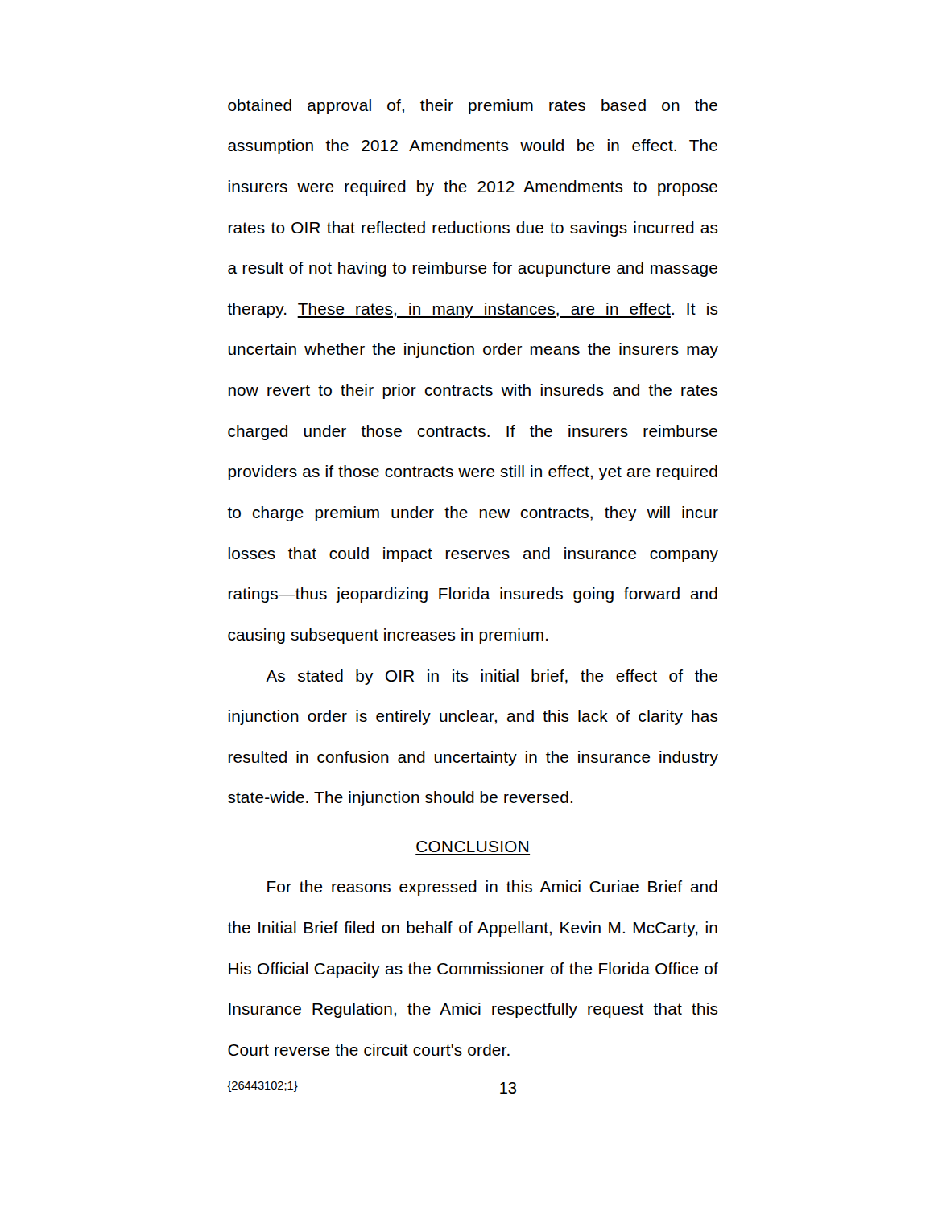obtained approval of, their premium rates based on the assumption the 2012 Amendments would be in effect. The insurers were required by the 2012 Amendments to propose rates to OIR that reflected reductions due to savings incurred as a result of not having to reimburse for acupuncture and massage therapy. These rates, in many instances, are in effect. It is uncertain whether the injunction order means the insurers may now revert to their prior contracts with insureds and the rates charged under those contracts. If the insurers reimburse providers as if those contracts were still in effect, yet are required to charge premium under the new contracts, they will incur losses that could impact reserves and insurance company ratings—thus jeopardizing Florida insureds going forward and causing subsequent increases in premium.
As stated by OIR in its initial brief, the effect of the injunction order is entirely unclear, and this lack of clarity has resulted in confusion and uncertainty in the insurance industry state-wide. The injunction should be reversed.
CONCLUSION
For the reasons expressed in this Amici Curiae Brief and the Initial Brief filed on behalf of Appellant, Kevin M. McCarty, in His Official Capacity as the Commissioner of the Florida Office of Insurance Regulation, the Amici respectfully request that this Court reverse the circuit court's order.
{26443102;1}
13